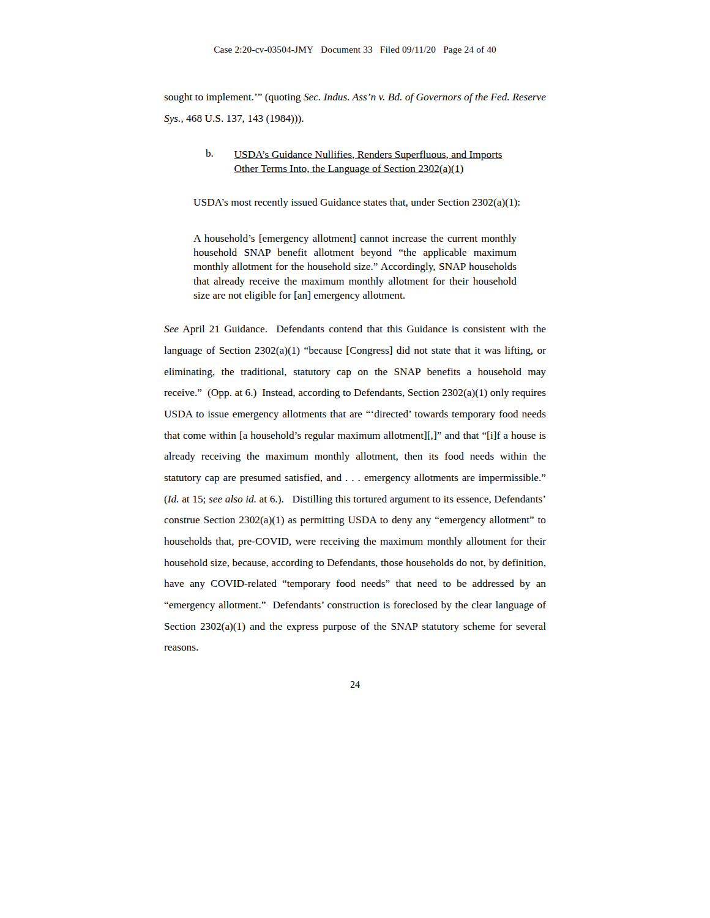Case 2:20-cv-03504-JMY Document 33 Filed 09/11/20 Page 24 of 40
sought to implement.’” (quoting Sec. Indus. Ass’n v. Bd. of Governors of the Fed. Reserve Sys., 468 U.S. 137, 143 (1984))).
b.
USDA’s Guidance Nullifies, Renders Superfluous, and Imports Other Terms Into, the Language of Section 2302(a)(1)
USDA’s most recently issued Guidance states that, under Section 2302(a)(1):
A household’s [emergency allotment] cannot increase the current monthly household SNAP benefit allotment beyond “the applicable maximum monthly allotment for the household size.” Accordingly, SNAP households that already receive the maximum monthly allotment for their household size are not eligible for [an] emergency allotment.
See April 21 Guidance. Defendants contend that this Guidance is consistent with the language of Section 2302(a)(1) “because [Congress] did not state that it was lifting, or eliminating, the traditional, statutory cap on the SNAP benefits a household may receive.” (Opp. at 6.) Instead, according to Defendants, Section 2302(a)(1) only requires USDA to issue emergency allotments that are “‘directed’ towards temporary food needs that come within [a household’s regular maximum allotment][,]” and that “[i]f a house is already receiving the maximum monthly allotment, then its food needs within the statutory cap are presumed satisfied, and . . . emergency allotments are impermissible.” (Id. at 15; see also id. at 6.). Distilling this tortured argument to its essence, Defendants’ construe Section 2302(a)(1) as permitting USDA to deny any “emergency allotment” to households that, pre-COVID, were receiving the maximum monthly allotment for their household size, because, according to Defendants, those households do not, by definition, have any COVID-related “temporary food needs” that need to be addressed by an “emergency allotment.” Defendants’ construction is foreclosed by the clear language of Section 2302(a)(1) and the express purpose of the SNAP statutory scheme for several reasons.
24